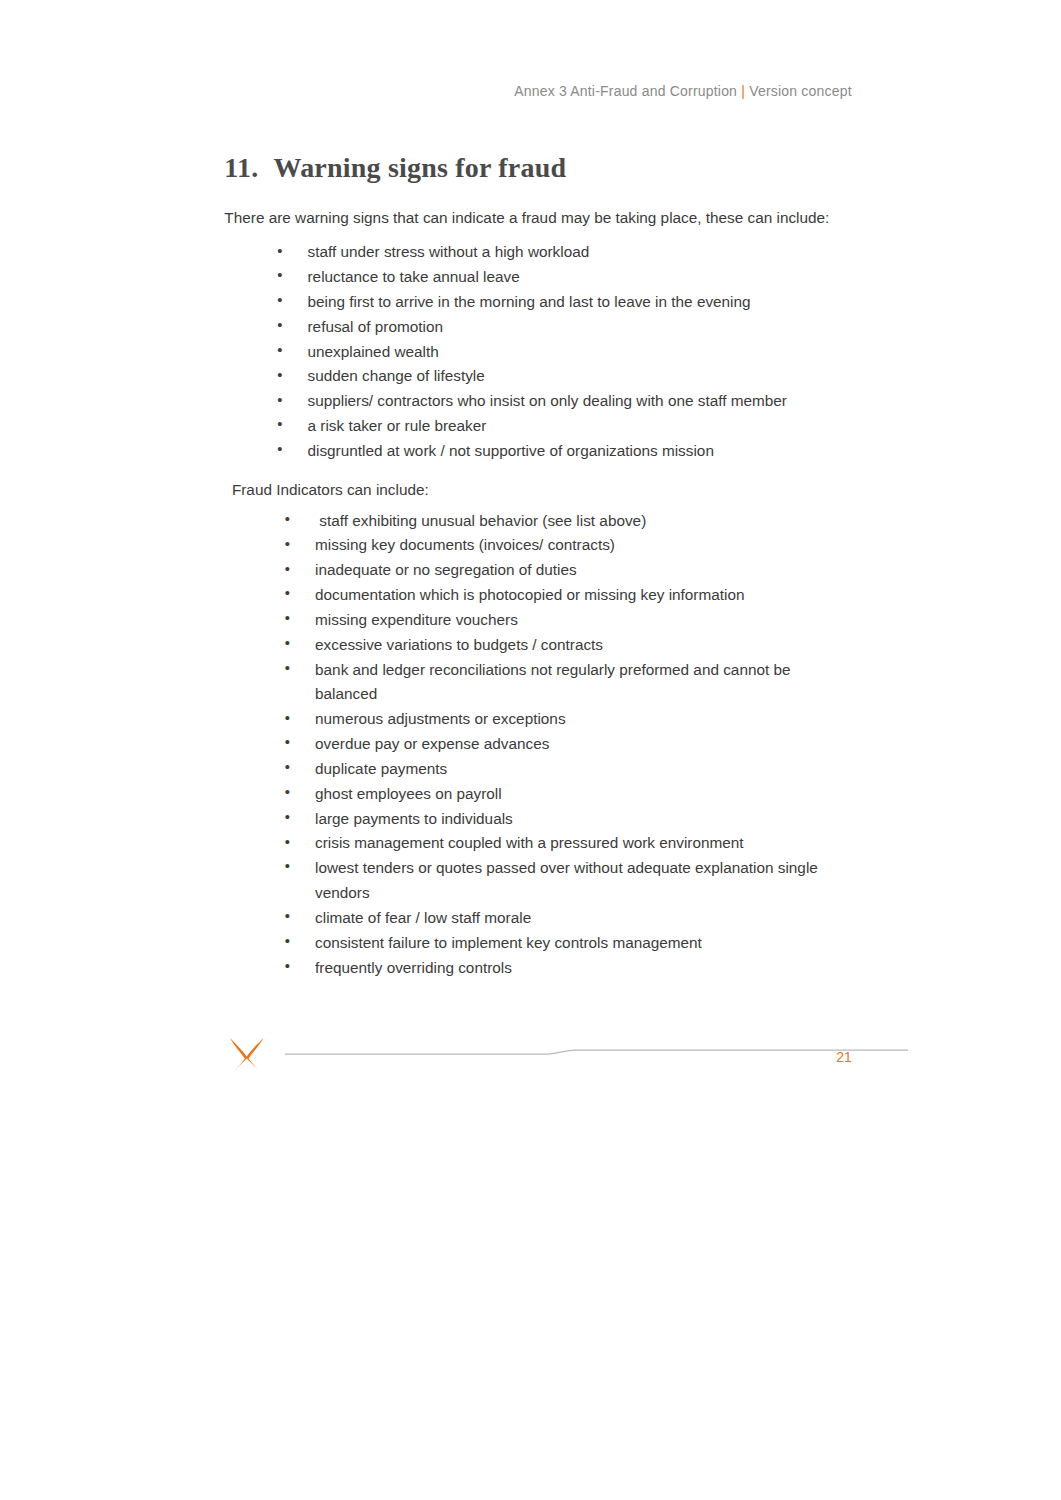Annex 3 Anti-Fraud and Corruption | Version concept
11. Warning signs for fraud
There are warning signs that can indicate a fraud may be taking place, these can include:
staff under stress without a high workload
reluctance to take annual leave
being first to arrive in the morning and last to leave in the evening
refusal of promotion
unexplained wealth
sudden change of lifestyle
suppliers/ contractors who insist on only dealing with one staff member
a risk taker or rule breaker
disgruntled at work / not supportive of organizations mission
Fraud Indicators can include:
staff exhibiting unusual behavior (see list above)
missing key documents (invoices/ contracts)
inadequate or no segregation of duties
documentation which is photocopied or missing key information
missing expenditure vouchers
excessive variations to budgets / contracts
bank and ledger reconciliations not regularly preformed and cannot be balanced
numerous adjustments or exceptions
overdue pay or expense advances
duplicate payments
ghost employees on payroll
large payments to individuals
crisis management coupled with a pressured work environment
lowest tenders or quotes passed over without adequate explanation single vendors
climate of fear / low staff morale
consistent failure to implement key controls management
frequently overriding controls
21